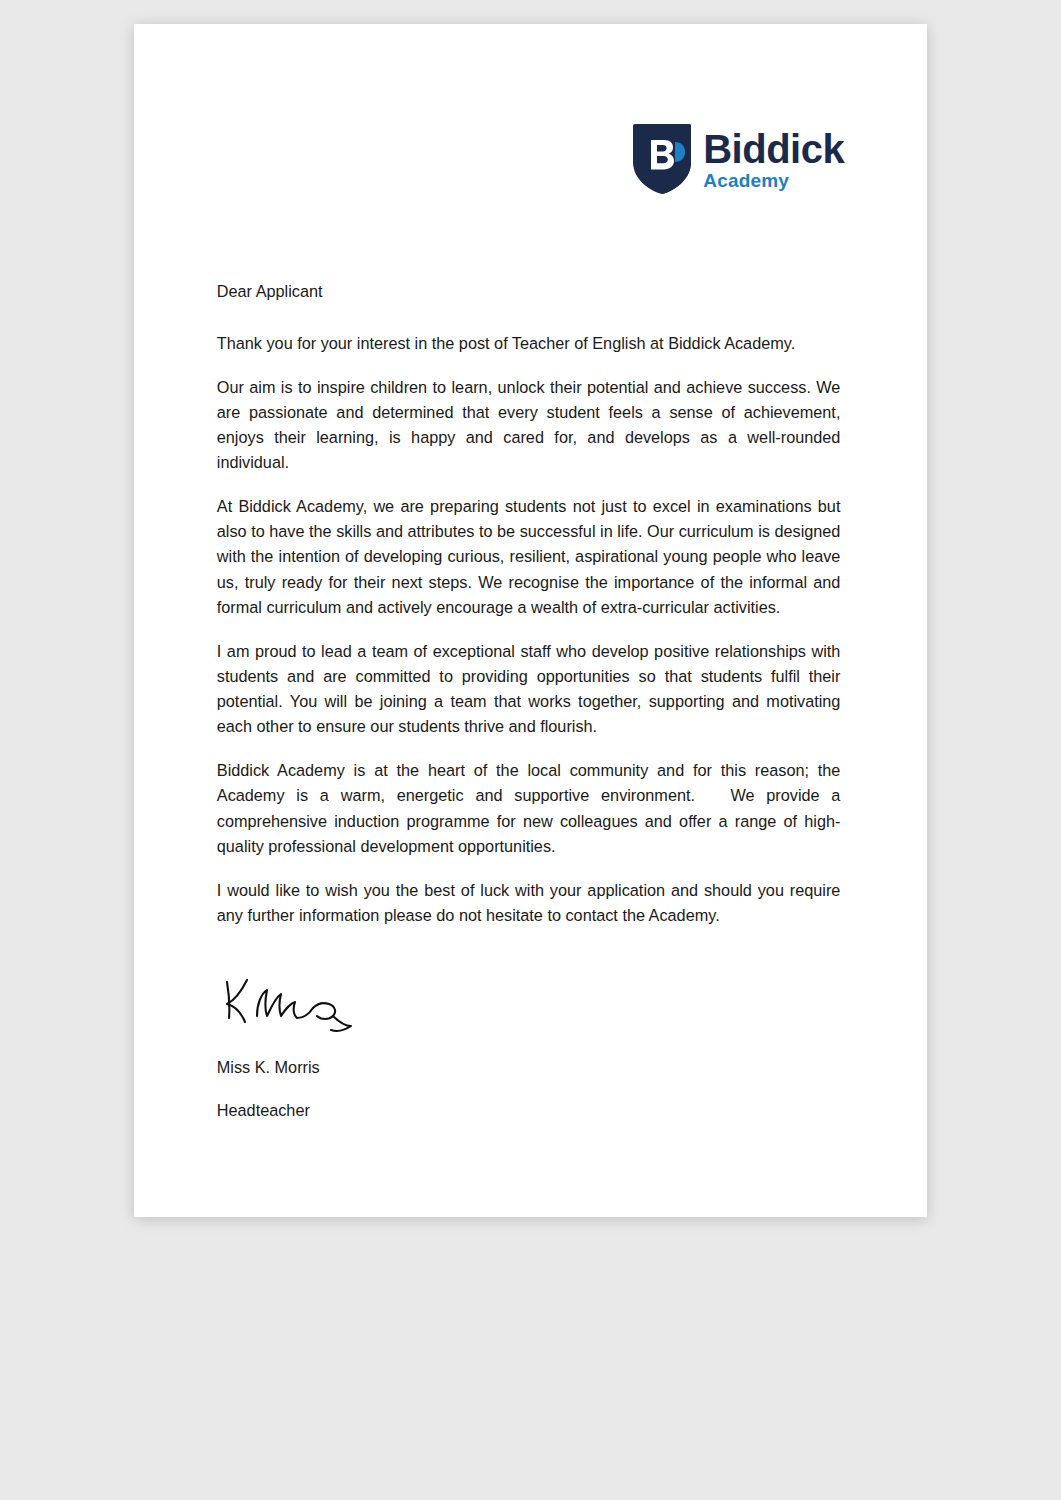Biddick Academy
Dear Applicant
Thank you for your interest in the post of Teacher of English at Biddick Academy.
Our aim is to inspire children to learn, unlock their potential and achieve success. We are passionate and determined that every student feels a sense of achievement, enjoys their learning, is happy and cared for, and develops as a well-rounded individual.
At Biddick Academy, we are preparing students not just to excel in examinations but also to have the skills and attributes to be successful in life. Our curriculum is designed with the intention of developing curious, resilient, aspirational young people who leave us, truly ready for their next steps. We recognise the importance of the informal and formal curriculum and actively encourage a wealth of extra-curricular activities.
I am proud to lead a team of exceptional staff who develop positive relationships with students and are committed to providing opportunities so that students fulfil their potential. You will be joining a team that works together, supporting and motivating each other to ensure our students thrive and flourish.
Biddick Academy is at the heart of the local community and for this reason; the Academy is a warm, energetic and supportive environment. We provide a comprehensive induction programme for new colleagues and offer a range of high-quality professional development opportunities.
I would like to wish you the best of luck with your application and should you require any further information please do not hesitate to contact the Academy.
Miss K. Morris
Headteacher